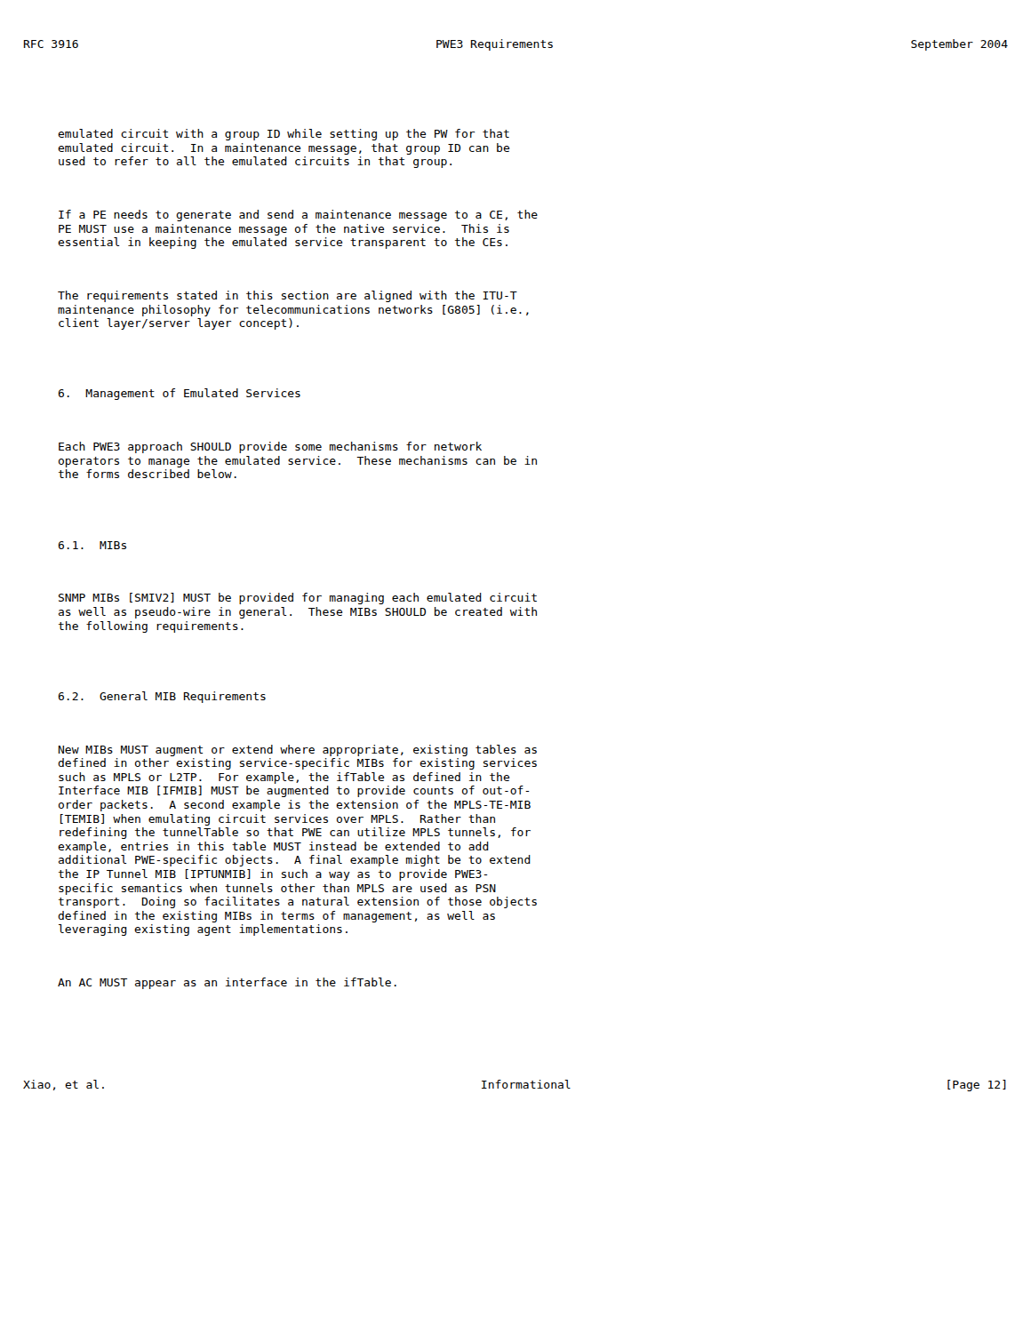RFC 3916 PWE3 Requirements September 2004
emulated circuit with a group ID while setting up the PW for that emulated circuit. In a maintenance message, that group ID can be used to refer to all the emulated circuits in that group.
If a PE needs to generate and send a maintenance message to a CE, the PE MUST use a maintenance message of the native service. This is essential in keeping the emulated service transparent to the CEs.
The requirements stated in this section are aligned with the ITU-T maintenance philosophy for telecommunications networks [G805] (i.e., client layer/server layer concept).
6. Management of Emulated Services
Each PWE3 approach SHOULD provide some mechanisms for network operators to manage the emulated service. These mechanisms can be in the forms described below.
6.1. MIBs
SNMP MIBs [SMIV2] MUST be provided for managing each emulated circuit as well as pseudo-wire in general. These MIBs SHOULD be created with the following requirements.
6.2. General MIB Requirements
New MIBs MUST augment or extend where appropriate, existing tables as defined in other existing service-specific MIBs for existing services such as MPLS or L2TP. For example, the ifTable as defined in the Interface MIB [IFMIB] MUST be augmented to provide counts of out-of- order packets. A second example is the extension of the MPLS-TE-MIB [TEMIB] when emulating circuit services over MPLS. Rather than redefining the tunnelTable so that PWE can utilize MPLS tunnels, for example, entries in this table MUST instead be extended to add additional PWE-specific objects. A final example might be to extend the IP Tunnel MIB [IPTUNMIB] in such a way as to provide PWE3- specific semantics when tunnels other than MPLS are used as PSN transport. Doing so facilitates a natural extension of those objects defined in the existing MIBs in terms of management, as well as leveraging existing agent implementations.
An AC MUST appear as an interface in the ifTable.
Xiao, et al. Informational [Page 12]